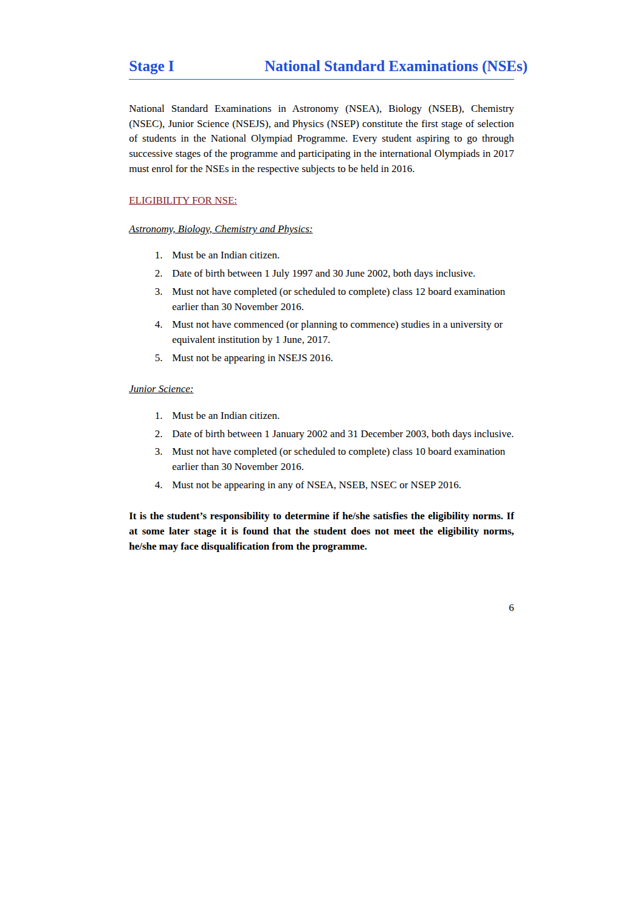Stage I National Standard Examinations (NSEs)
National Standard Examinations in Astronomy (NSEA), Biology (NSEB), Chemistry (NSEC), Junior Science (NSEJS), and Physics (NSEP) constitute the first stage of selection of students in the National Olympiad Programme. Every student aspiring to go through successive stages of the programme and participating in the international Olympiads in 2017 must enrol for the NSEs in the respective subjects to be held in 2016.
ELIGIBILITY FOR NSE:
Astronomy, Biology, Chemistry and Physics:
Must be an Indian citizen.
Date of birth between 1 July 1997 and 30 June 2002, both days inclusive.
Must not have completed (or scheduled to complete) class 12 board examination earlier than 30 November 2016.
Must not have commenced (or planning to commence) studies in a university or equivalent institution by 1 June, 2017.
Must not be appearing in NSEJS 2016.
Junior Science:
Must be an Indian citizen.
Date of birth between 1 January 2002 and 31 December 2003, both days inclusive.
Must not have completed (or scheduled to complete) class 10 board examination earlier than 30 November 2016.
Must not be appearing in any of NSEA, NSEB, NSEC or NSEP 2016.
It is the student’s responsibility to determine if he/she satisfies the eligibility norms. If at some later stage it is found that the student does not meet the eligibility norms, he/she may face disqualification from the programme.
6